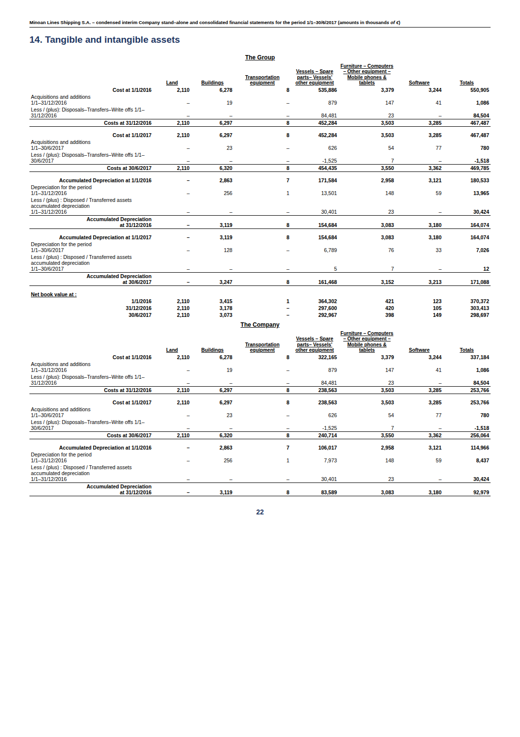Minoan Lines Shipping S.A. – condensed interim Company stand–alone and consolidated financial statements for the period 1/1–30/6/2017 (amounts in thousands of €)
14. Tangible and intangible assets
The Group
| | Land | Buildings | Transportation equipment | Vessels – Spare parts– Vessels' other equipment | Furniture – Computers – Other equipment – Mobile phones & tablets | Software | Totals |
| Cost at 1/1/2016 | 2,110 | 6,278 | 8 | 535,886 | 3,379 | 3,244 | 550,905 |
| Acquisitions and additions 1/1–31/12/2016 | – | 19 | – | 879 | 147 | 41 | 1,086 |
| Less / (plus): Disposals–Transfers–Write offs 1/1–31/12/2016 | – | – | – | 84,481 | 23 | – | 84,504 |
| Costs at 31/12/2016 | 2,110 | 6,297 | 8 | 452,284 | 3,503 | 3,285 | 467,487 |
| Cost at 1/1/2017 | 2,110 | 6,297 | 8 | 452,284 | 3,503 | 3,285 | 467,487 |
| Acquisitions and additions 1/1–30/6/2017 | – | 23 | – | 626 | 54 | 77 | 780 |
| Less / (plus): Disposals–Transfers–Write offs 1/1–30/6/2017 | – | – | – | -1,525 | 7 | – | -1,518 |
| Costs at 30/6/2017 | 2,110 | 6,320 | 8 | 454,435 | 3,550 | 3,362 | 469,785 |
| Accumulated Depreciation at 1/1/2016 | – | 2,863 | 7 | 171,584 | 2,958 | 3,121 | 180,533 |
| Depreciation for the period 1/1–31/12/2016 | – | 256 | 1 | 13,501 | 148 | 59 | 13,965 |
| Less / (plus) : Disposed / Transferred assets accumulated depreciation 1/1–31/12/2016 | – | – | – | 30,401 | 23 | – | 30,424 |
| Accumulated Depreciation at 31/12/2016 | – | 3,119 | 8 | 154,684 | 3,083 | 3,180 | 164,074 |
| Accumulated Depreciation at 1/1/2017 | – | 3,119 | 8 | 154,684 | 3,083 | 3,180 | 164,074 |
| Depreciation for the period 1/1–30/6/2017 | – | 128 | – | 6,789 | 76 | 33 | 7,026 |
| Less / (plus) : Disposed / Transferred assets accumulated depreciation 1/1–30/6/2017 | – | – | – | 5 | 7 | – | 12 |
| Accumulated Depreciation at 30/6/2017 | – | 3,247 | 8 | 161,468 | 3,152 | 3,213 | 171,088 |
| Net book value at : | |
| 1/1/2016 | 2,110 | 3,415 | 1 | 364,302 | 421 | 123 | 370,372 |
| 31/12/2016 | 2,110 | 3,178 | – | 297,600 | 420 | 105 | 303,413 |
| 30/6/2017 | 2,110 | 3,073 | – | 292,967 | 398 | 149 | 298,697 |
The Company
| | Land | Buildings | Transportation equipment | Vessels – Spare parts– Vessels' other equipment | Furniture – Computers – Other equipment – Mobile phones & tablets | Software | Totals |
| Cost at 1/1/2016 | 2,110 | 6,278 | 8 | 322,165 | 3,379 | 3,244 | 337,184 |
| Acquisitions and additions 1/1–31/12/2016 | – | 19 | – | 879 | 147 | 41 | 1,086 |
| Less / (plus): Disposals–Transfers–Write offs 1/1–31/12/2016 | – | – | – | 84,481 | 23 | – | 84,504 |
| Costs at 31/12/2016 | 2,110 | 6,297 | 8 | 238,563 | 3,503 | 3,285 | 253,766 |
| Cost at 1/1/2017 | 2,110 | 6,297 | 8 | 238,563 | 3,503 | 3,285 | 253,766 |
| Acquisitions and additions 1/1–30/6/2017 | – | 23 | – | 626 | 54 | 77 | 780 |
| Less / (plus): Disposals–Transfers–Write offs 1/1–30/6/2017 | – | – | – | -1,525 | 7 | – | -1,518 |
| Costs at 30/6/2017 | 2,110 | 6,320 | 8 | 240,714 | 3,550 | 3,362 | 256,064 |
| Accumulated Depreciation at 1/1/2016 | – | 2,863 | 7 | 106,017 | 2,958 | 3,121 | 114,966 |
| Depreciation for the period 1/1–31/12/2016 | – | 256 | 1 | 7,973 | 148 | 59 | 8,437 |
| Less / (plus) : Disposed / Transferred assets accumulated depreciation 1/1–31/12/2016 | – | – | – | 30,401 | 23 | – | 30,424 |
| Accumulated Depreciation at 31/12/2016 | – | 3,119 | 8 | 83,589 | 3,083 | 3,180 | 92,979 |
22